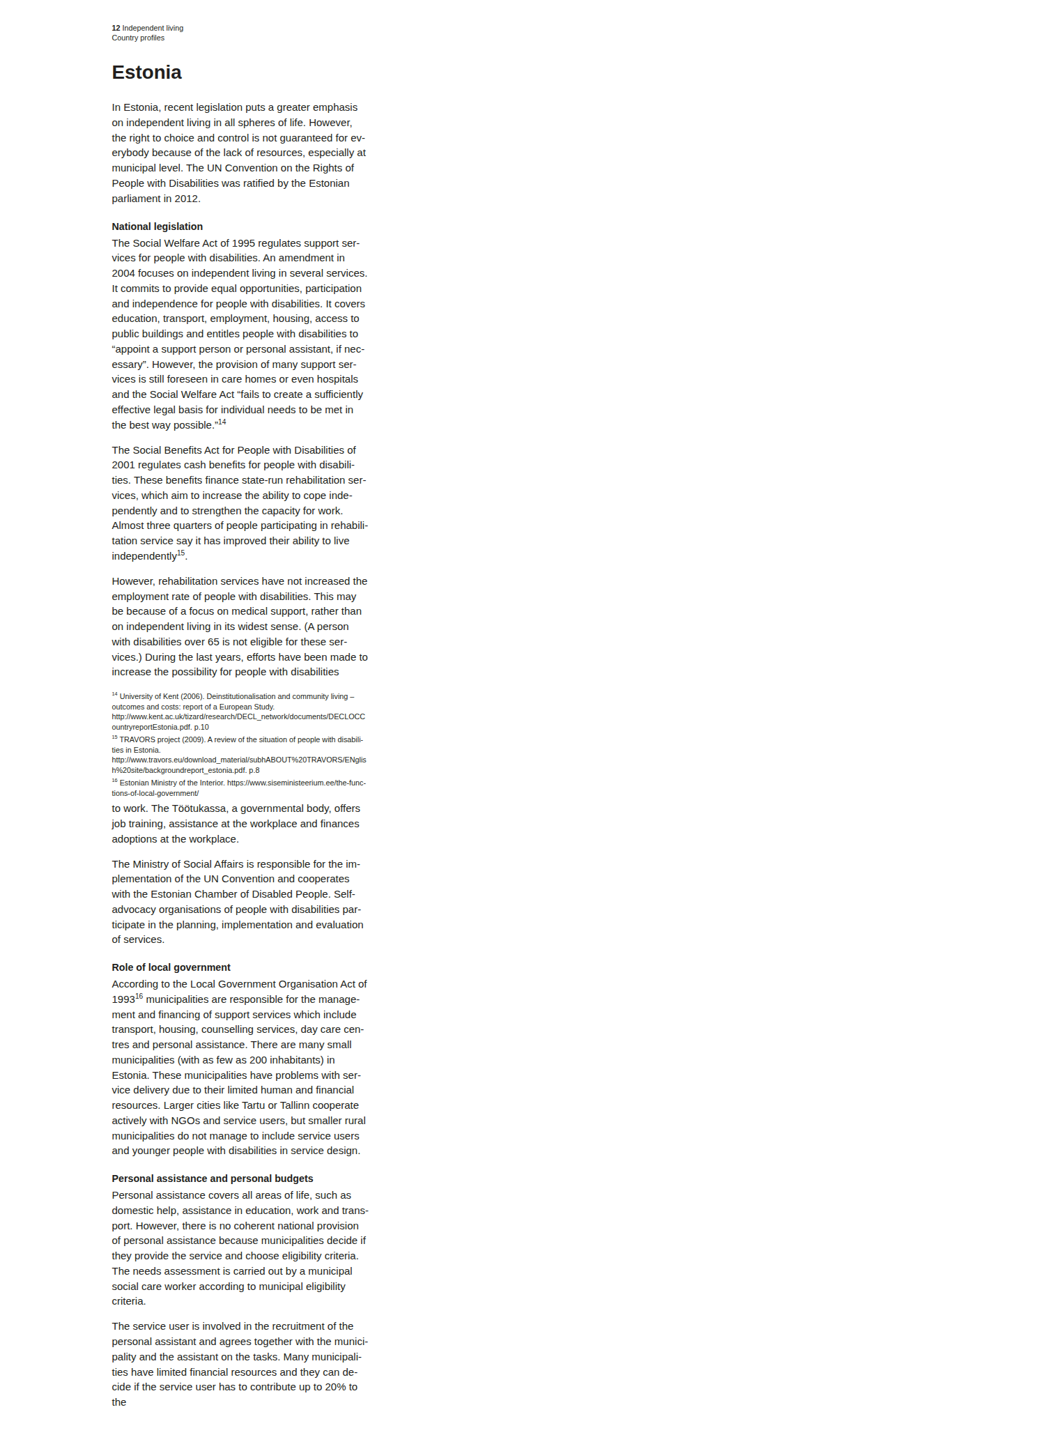12 Independent living Country profiles
Estonia
In Estonia, recent legislation puts a greater emphasis on independent living in all spheres of life. However, the right to choice and control is not guaranteed for everybody because of the lack of resources, especially at municipal level. The UN Convention on the Rights of People with Disabilities was ratified by the Estonian parliament in 2012.
National legislation
The Social Welfare Act of 1995 regulates support services for people with disabilities. An amendment in 2004 focuses on independent living in several services. It commits to provide equal opportunities, participation and independence for people with disabilities. It covers education, transport, employment, housing, access to public buildings and entitles people with disabilities to “appoint a support person or personal assistant, if necessary”. However, the provision of many support services is still foreseen in care homes or even hospitals and the Social Welfare Act “fails to create a sufficiently effective legal basis for individual needs to be met in the best way possible.”14
The Social Benefits Act for People with Disabilities of 2001 regulates cash benefits for people with disabilities. These benefits finance state-run rehabilitation services, which aim to increase the ability to cope independently and to strengthen the capacity for work. Almost three quarters of people participating in rehabilitation service say it has improved their ability to live independently15.
However, rehabilitation services have not increased the employment rate of people with disabilities. This may be because of a focus on medical support, rather than on independent living in its widest sense. (A person with disabilities over 65 is not eligible for these services.) During the last years, efforts have been made to increase the possibility for people with disabilities
14 University of Kent (2006). Deinstitutionalisation and community living – outcomes and costs: report of a European Study. http://www.kent.ac.uk/tizard/research/DECL_network/documents/DECLOCCountryreportEstonia.pdf. p.10
15 TRAVORS project (2009). A review of the situation of people with disabilities in Estonia. http://www.travors.eu/download_material/subhABOUT%20TRAVORS/ENglish%20site/backgroundreport_estonia.pdf. p.8
16 Estonian Ministry of the Interior. https://www.siseministeerium.ee/the-functions-of-local-government/
to work. The Töötukassa, a governmental body, offers job training, assistance at the workplace and finances adoptions at the workplace.
The Ministry of Social Affairs is responsible for the implementation of the UN Convention and cooperates with the Estonian Chamber of Disabled People. Self-advocacy organisations of people with disabilities participate in the planning, implementation and evaluation of services.
Role of local government
According to the Local Government Organisation Act of 199316 municipalities are responsible for the management and financing of support services which include transport, housing, counselling services, day care centres and personal assistance. There are many small municipalities (with as few as 200 inhabitants) in Estonia. These municipalities have problems with service delivery due to their limited human and financial resources. Larger cities like Tartu or Tallinn cooperate actively with NGOs and service users, but smaller rural municipalities do not manage to include service users and younger people with disabilities in service design.
Personal assistance and personal budgets
Personal assistance covers all areas of life, such as domestic help, assistance in education, work and transport. However, there is no coherent national provision of personal assistance because municipalities decide if they provide the service and choose eligibility criteria. The needs assessment is carried out by a municipal social care worker according to municipal eligibility criteria.
The service user is involved in the recruitment of the personal assistant and agrees together with the municipality and the assistant on the tasks. Many municipalities have limited financial resources and they can decide if the service user has to contribute up to 20% to the